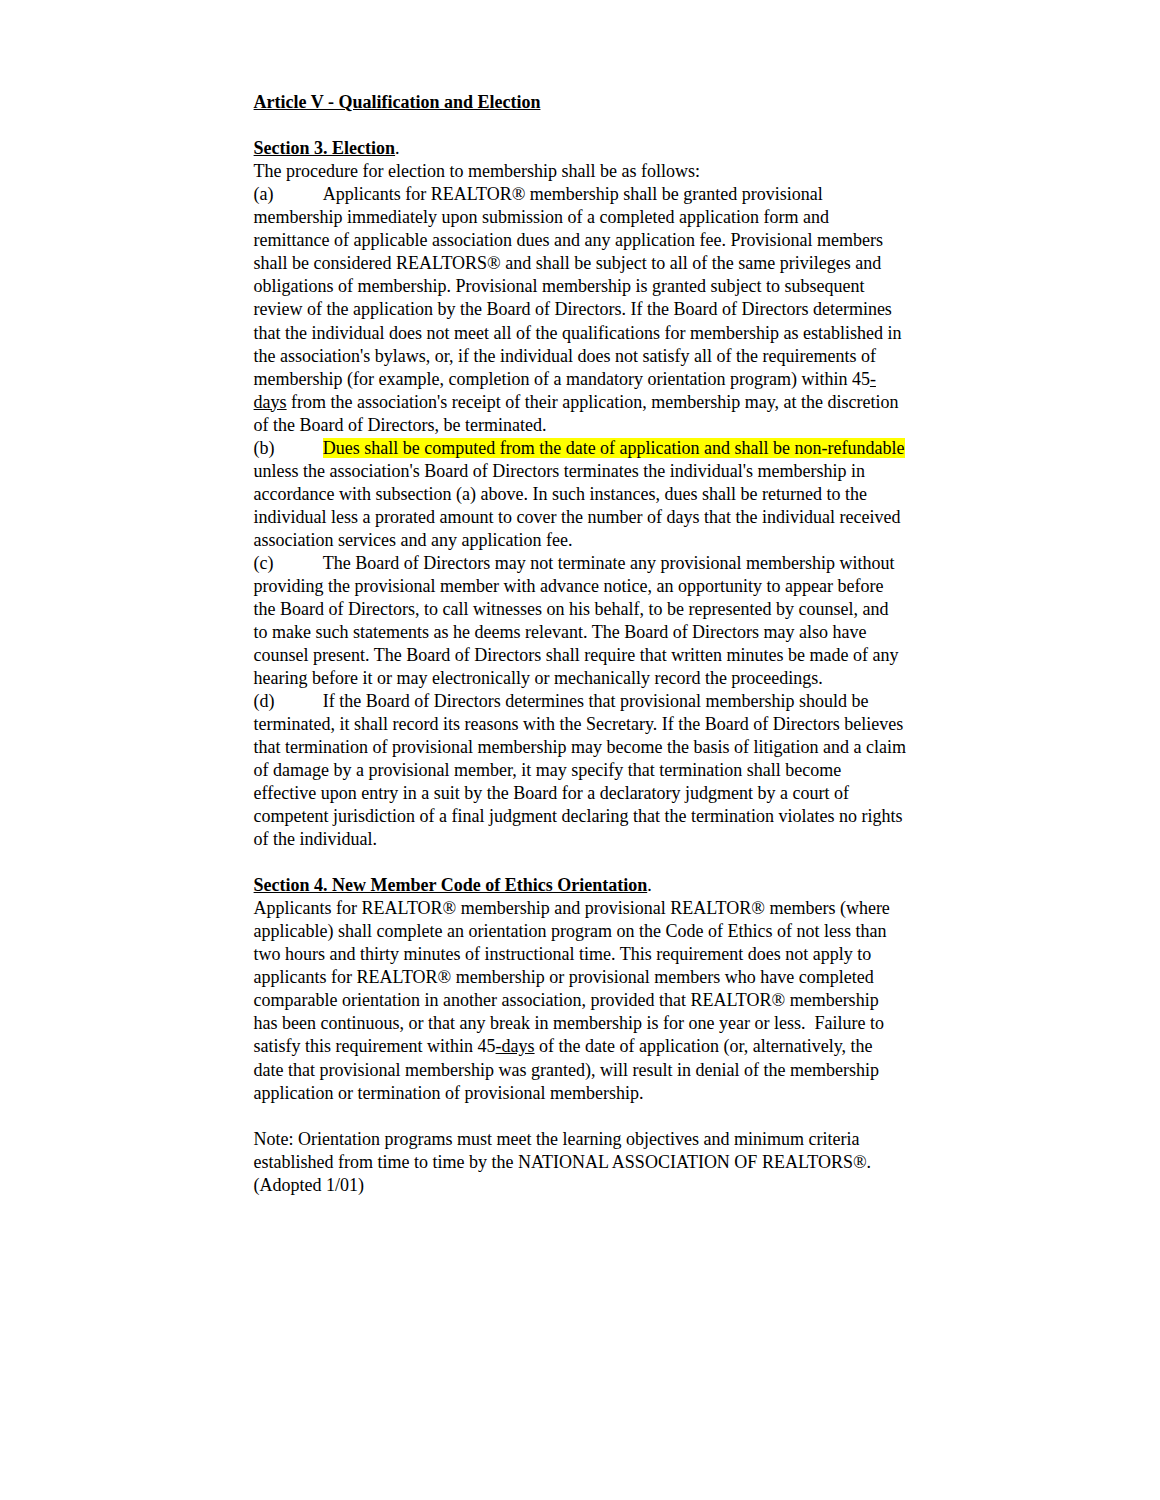Article V - Qualification and Election
Section 3. Election
.
The procedure for election to membership shall be as follows:
(a) Applicants for REALTOR® membership shall be granted provisional membership immediately upon submission of a completed application form and remittance of applicable association dues and any application fee. Provisional members shall be considered REALTORS® and shall be subject to all of the same privileges and obligations of membership. Provisional membership is granted subject to subsequent review of the application by the Board of Directors. If the Board of Directors determines that the individual does not meet all of the qualifications for membership as established in the association's bylaws, or, if the individual does not satisfy all of the requirements of membership (for example, completion of a mandatory orientation program) within 45-days from the association's receipt of their application, membership may, at the discretion of the Board of Directors, be terminated.
(b) Dues shall be computed from the date of application and shall be non-refundable unless the association's Board of Directors terminates the individual's membership in accordance with subsection (a) above. In such instances, dues shall be returned to the individual less a prorated amount to cover the number of days that the individual received association services and any application fee.
(c) The Board of Directors may not terminate any provisional membership without providing the provisional member with advance notice, an opportunity to appear before the Board of Directors, to call witnesses on his behalf, to be represented by counsel, and to make such statements as he deems relevant. The Board of Directors may also have counsel present. The Board of Directors shall require that written minutes be made of any hearing before it or may electronically or mechanically record the proceedings.
(d) If the Board of Directors determines that provisional membership should be terminated, it shall record its reasons with the Secretary. If the Board of Directors believes that termination of provisional membership may become the basis of litigation and a claim of damage by a provisional member, it may specify that termination shall become effective upon entry in a suit by the Board for a declaratory judgment by a court of competent jurisdiction of a final judgment declaring that the termination violates no rights of the individual.
Section 4. New Member Code of Ethics Orientation
.
Applicants for REALTOR® membership and provisional REALTOR® members (where applicable) shall complete an orientation program on the Code of Ethics of not less than two hours and thirty minutes of instructional time. This requirement does not apply to applicants for REALTOR® membership or provisional members who have completed comparable orientation in another association, provided that REALTOR® membership has been continuous, or that any break in membership is for one year or less. Failure to satisfy this requirement within 45-days of the date of application (or, alternatively, the date that provisional membership was granted), will result in denial of the membership application or termination of provisional membership.
Note: Orientation programs must meet the learning objectives and minimum criteria established from time to time by the NATIONAL ASSOCIATION OF REALTORS®. (Adopted 1/01)